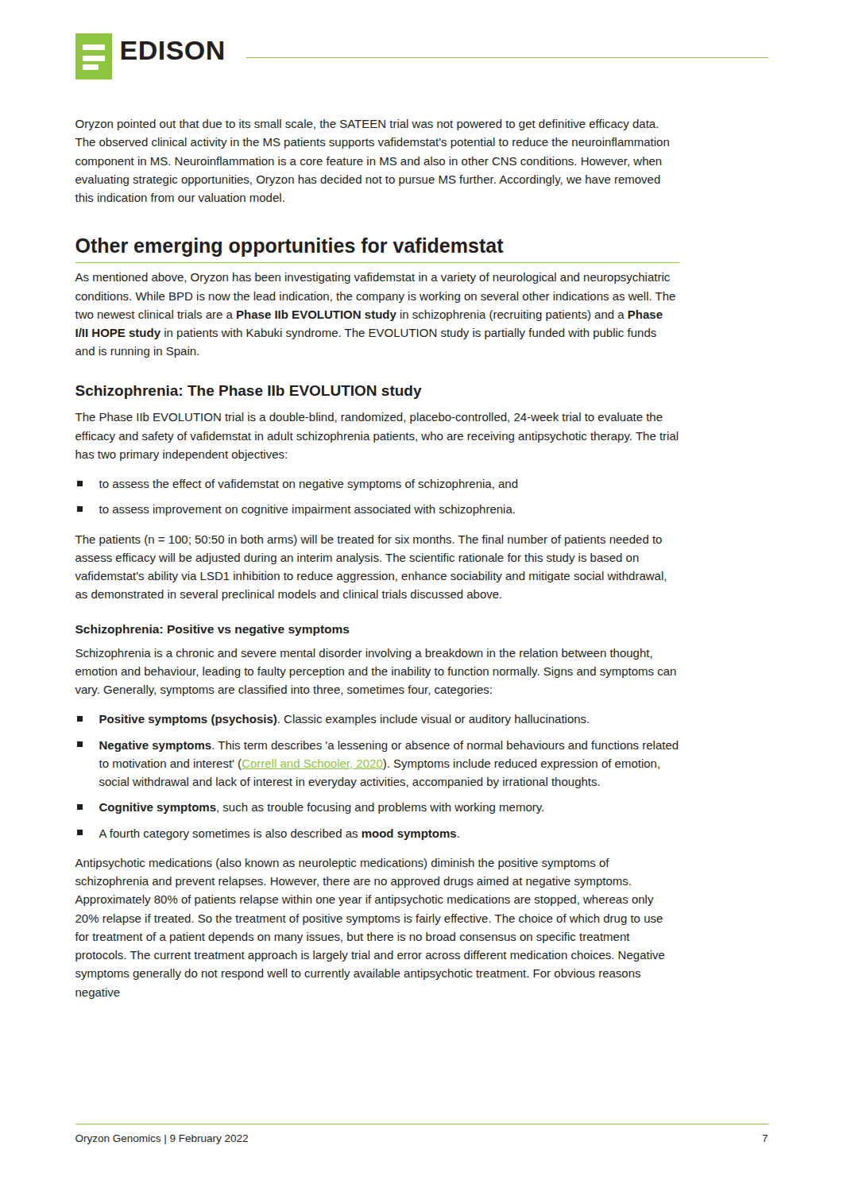EDISON
Oryzon pointed out that due to its small scale, the SATEEN trial was not powered to get definitive efficacy data. The observed clinical activity in the MS patients supports vafidemstat's potential to reduce the neuroinflammation component in MS. Neuroinflammation is a core feature in MS and also in other CNS conditions. However, when evaluating strategic opportunities, Oryzon has decided not to pursue MS further. Accordingly, we have removed this indication from our valuation model.
Other emerging opportunities for vafidemstat
As mentioned above, Oryzon has been investigating vafidemstat in a variety of neurological and neuropsychiatric conditions. While BPD is now the lead indication, the company is working on several other indications as well. The two newest clinical trials are a Phase IIb EVOLUTION study in schizophrenia (recruiting patients) and a Phase I/II HOPE study in patients with Kabuki syndrome. The EVOLUTION study is partially funded with public funds and is running in Spain.
Schizophrenia: The Phase IIb EVOLUTION study
The Phase IIb EVOLUTION trial is a double-blind, randomized, placebo-controlled, 24-week trial to evaluate the efficacy and safety of vafidemstat in adult schizophrenia patients, who are receiving antipsychotic therapy. The trial has two primary independent objectives:
to assess the effect of vafidemstat on negative symptoms of schizophrenia, and
to assess improvement on cognitive impairment associated with schizophrenia.
The patients (n = 100; 50:50 in both arms) will be treated for six months. The final number of patients needed to assess efficacy will be adjusted during an interim analysis. The scientific rationale for this study is based on vafidemstat's ability via LSD1 inhibition to reduce aggression, enhance sociability and mitigate social withdrawal, as demonstrated in several preclinical models and clinical trials discussed above.
Schizophrenia: Positive vs negative symptoms
Schizophrenia is a chronic and severe mental disorder involving a breakdown in the relation between thought, emotion and behaviour, leading to faulty perception and the inability to function normally. Signs and symptoms can vary. Generally, symptoms are classified into three, sometimes four, categories:
Positive symptoms (psychosis). Classic examples include visual or auditory hallucinations.
Negative symptoms. This term describes 'a lessening or absence of normal behaviours and functions related to motivation and interest' (Correll and Schooler, 2020). Symptoms include reduced expression of emotion, social withdrawal and lack of interest in everyday activities, accompanied by irrational thoughts.
Cognitive symptoms, such as trouble focusing and problems with working memory.
A fourth category sometimes is also described as mood symptoms.
Antipsychotic medications (also known as neuroleptic medications) diminish the positive symptoms of schizophrenia and prevent relapses. However, there are no approved drugs aimed at negative symptoms. Approximately 80% of patients relapse within one year if antipsychotic medications are stopped, whereas only 20% relapse if treated. So the treatment of positive symptoms is fairly effective. The choice of which drug to use for treatment of a patient depends on many issues, but there is no broad consensus on specific treatment protocols. The current treatment approach is largely trial and error across different medication choices. Negative symptoms generally do not respond well to currently available antipsychotic treatment. For obvious reasons negative
Oryzon Genomics | 9 February 2022 7